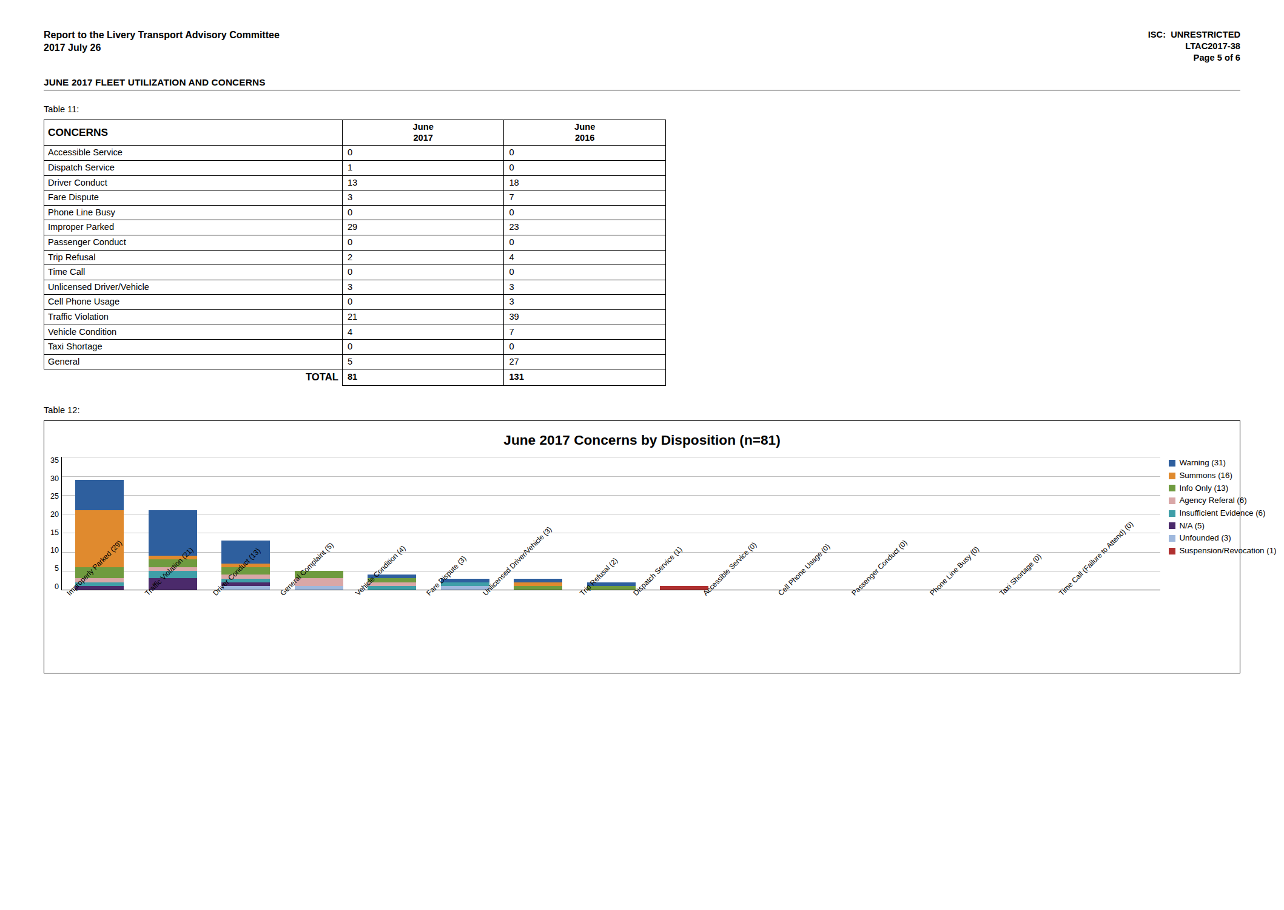Report to the Livery Transport Advisory Committee
2017 July 26
ISC: UNRESTRICTED
LTAC2017-38
Page 5 of 6
JUNE 2017 FLEET UTILIZATION AND CONCERNS
Table 11:
| CONCERNS | June 2017 | June 2016 |
| --- | --- | --- |
| Accessible Service | 0 | 0 |
| Dispatch Service | 1 | 0 |
| Driver Conduct | 13 | 18 |
| Fare Dispute | 3 | 7 |
| Phone Line Busy | 0 | 0 |
| Improper Parked | 29 | 23 |
| Passenger Conduct | 0 | 0 |
| Trip Refusal | 2 | 4 |
| Time Call | 0 | 0 |
| Unlicensed Driver/Vehicle | 3 | 3 |
| Cell Phone Usage | 0 | 3 |
| Traffic Violation | 21 | 39 |
| Vehicle Condition | 4 | 7 |
| Taxi Shortage | 0 | 0 |
| General | 5 | 27 |
| TOTAL | 81 | 131 |
Table 12:
June 2017 Concerns by Disposition (n=81)
35 30 25 20 15 10 5 0
Improperly Parked (29)
Traffic Violation (21)
Driver Conduct (13)
General Complaint (5)
Vehicle Condition (4)
Fare Dispute (3)
Unlicensed Driver/Vehicle (3)
Trip Refusal (2)
Dispatch Service (1)
Accessible Service (0)
Cell Phone Usage (0)
Passenger Conduct (0)
Phone Line Busy (0)
Taxi Shortage (0)
Time Call (Failure to Attend) (0)
Warning (31)
Summons (16)
Info Only (13)
Agency Referal (6)
Insufficient Evidence (6)
N/A (5)
Unfounded (3)
Suspension/Revocation (1)